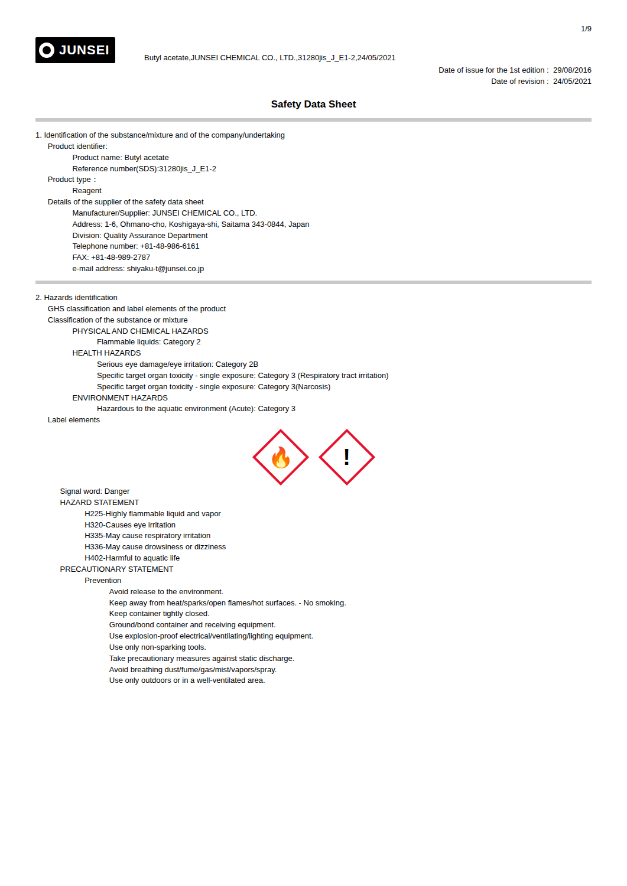1/9
JUNSEI
Butyl acetate,JUNSEI CHEMICAL CO., LTD.,31280jis_J_E1-2,24/05/2021
Date of issue for the 1st edition : 29/08/2016
Date of revision : 24/05/2021
Safety Data Sheet
1. Identification of the substance/mixture and of the company/undertaking
Product identifier:
Product name: Butyl acetate
Reference number(SDS):31280jis_J_E1-2
Product type：
Reagent
Details of the supplier of the safety data sheet
Manufacturer/Supplier: JUNSEI CHEMICAL CO., LTD.
Address: 1-6, Ohmano-cho, Koshigaya-shi, Saitama 343-0844, Japan
Division: Quality Assurance Department
Telephone number: +81-48-986-6161
FAX: +81-48-989-2787
e-mail address: shiyaku-t@junsei.co.jp
2. Hazards identification
GHS classification and label elements of the product
Classification of the substance or mixture
PHYSICAL AND CHEMICAL HAZARDS
Flammable liquids: Category 2
HEALTH HAZARDS
Serious eye damage/eye irritation: Category 2B
Specific target organ toxicity - single exposure: Category 3 (Respiratory tract irritation)
Specific target organ toxicity - single exposure: Category 3(Narcosis)
ENVIRONMENT HAZARDS
Hazardous to the aquatic environment (Acute): Category 3
Label elements
🔥
!
Signal word: Danger
HAZARD STATEMENT
H225-Highly flammable liquid and vapor
H320-Causes eye irritation
H335-May cause respiratory irritation
H336-May cause drowsiness or dizziness
H402-Harmful to aquatic life
PRECAUTIONARY STATEMENT
Prevention
Avoid release to the environment.
Keep away from heat/sparks/open flames/hot surfaces. - No smoking.
Keep container tightly closed.
Ground/bond container and receiving equipment.
Use explosion-proof electrical/ventilating/lighting equipment.
Use only non-sparking tools.
Take precautionary measures against static discharge.
Avoid breathing dust/fume/gas/mist/vapors/spray.
Use only outdoors or in a well-ventilated area.